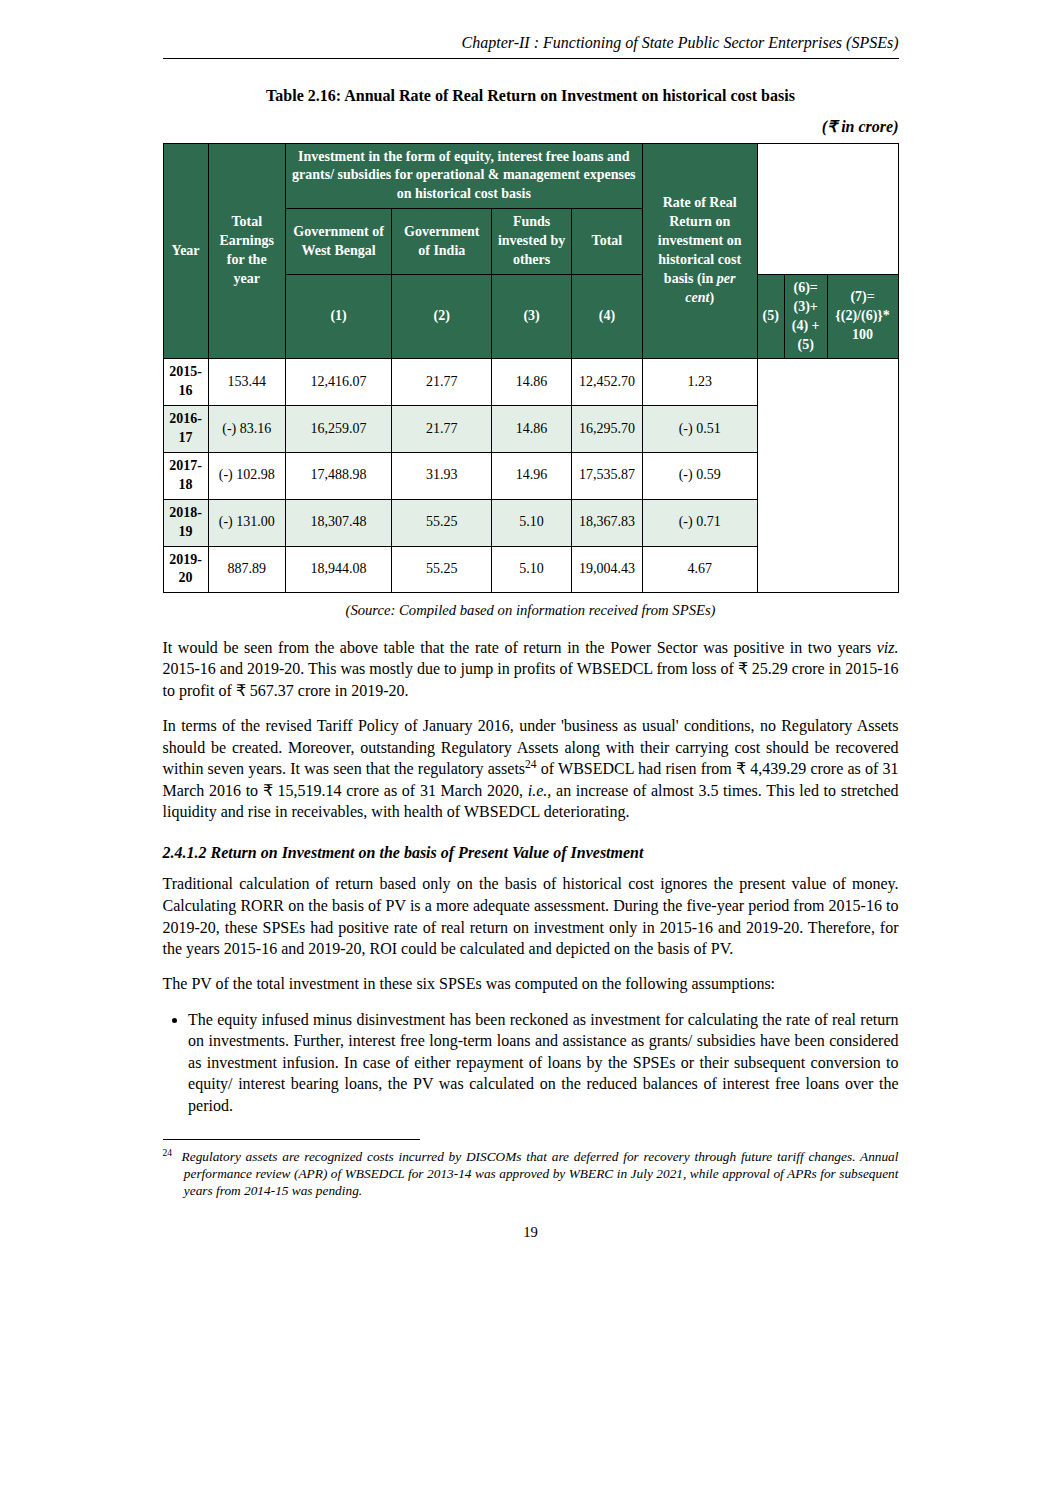Chapter-II : Functioning of State Public Sector Enterprises (SPSEs)
Table 2.16: Annual Rate of Real Return on Investment on historical cost basis
(₹ in crore)
| Year | Total Earnings for the year | Investment in the form of equity, interest free loans and grants/ subsidies for operational & management expenses on historical cost basis | Rate of Real Return on investment on historical cost basis (in per cent ) |
| --- | --- | --- | --- |
| Government of West Bengal | Government of India | Funds invested by others | Total |
| (1) | (2) | (3) | (4) | (5) | (6)=(3)+(4) +(5) | (7)={(2)/(6)}* 100 |
| 2015-16 | 153.44 | 12,416.07 | 21.77 | 14.86 | 12,452.70 | 1.23 |
| 2016-17 | (-) 83.16 | 16,259.07 | 21.77 | 14.86 | 16,295.70 | (-) 0.51 |
| 2017-18 | (-) 102.98 | 17,488.98 | 31.93 | 14.96 | 17,535.87 | (-) 0.59 |
| 2018-19 | (-) 131.00 | 18,307.48 | 55.25 | 5.10 | 18,367.83 | (-) 0.71 |
| 2019-20 | 887.89 | 18,944.08 | 55.25 | 5.10 | 19,004.43 | 4.67 |
(Source: Compiled based on information received from SPSEs)
It would be seen from the above table that the rate of return in the Power Sector was positive in two years viz. 2015-16 and 2019-20. This was mostly due to jump in profits of WBSEDCL from loss of ₹ 25.29 crore in 2015-16 to profit of ₹ 567.37 crore in 2019-20.
In terms of the revised Tariff Policy of January 2016, under 'business as usual' conditions, no Regulatory Assets should be created. Moreover, outstanding Regulatory Assets along with their carrying cost should be recovered within seven years. It was seen that the regulatory assets24 of WBSEDCL had risen from ₹ 4,439.29 crore as of 31 March 2016 to ₹ 15,519.14 crore as of 31 March 2020, i.e., an increase of almost 3.5 times. This led to stretched liquidity and rise in receivables, with health of WBSEDCL deteriorating.
2.4.1.2 Return on Investment on the basis of Present Value of Investment
Traditional calculation of return based only on the basis of historical cost ignores the present value of money. Calculating RORR on the basis of PV is a more adequate assessment. During the five-year period from 2015-16 to 2019-20, these SPSEs had positive rate of real return on investment only in 2015-16 and 2019-20. Therefore, for the years 2015-16 and 2019-20, ROI could be calculated and depicted on the basis of PV.
The PV of the total investment in these six SPSEs was computed on the following assumptions:
The equity infused minus disinvestment has been reckoned as investment for calculating the rate of real return on investments. Further, interest free long-term loans and assistance as grants/ subsidies have been considered as investment infusion. In case of either repayment of loans by the SPSEs or their subsequent conversion to equity/ interest bearing loans, the PV was calculated on the reduced balances of interest free loans over the period.
24 Regulatory assets are recognized costs incurred by DISCOMs that are deferred for recovery through future tariff changes. Annual performance review (APR) of WBSEDCL for 2013-14 was approved by WBERC in July 2021, while approval of APRs for subsequent years from 2014-15 was pending.
19